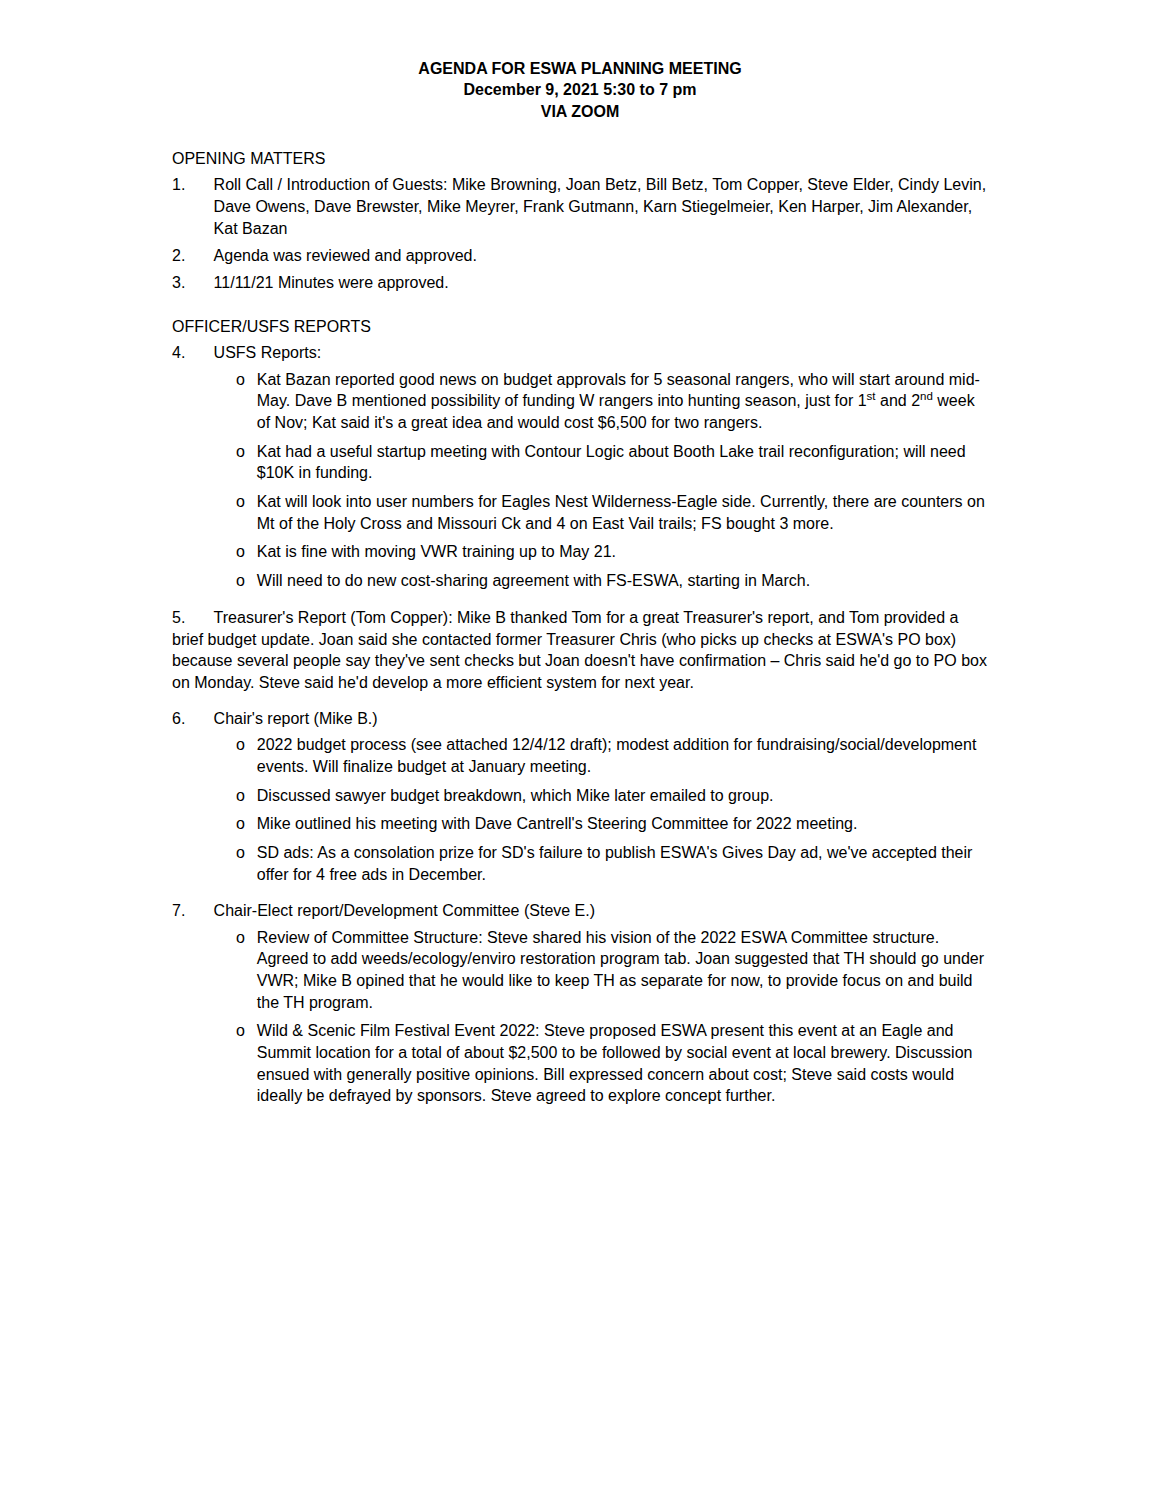AGENDA FOR ESWA PLANNING MEETING
December 9, 2021 5:30 to 7 pm
VIA ZOOM
OPENING MATTERS
1. Roll Call / Introduction of Guests: Mike Browning, Joan Betz, Bill Betz, Tom Copper, Steve Elder, Cindy Levin, Dave Owens, Dave Brewster, Mike Meyrer, Frank Gutmann, Karn Stiegelmeier, Ken Harper, Jim Alexander, Kat Bazan
2. Agenda was reviewed and approved.
3. 11/11/21 Minutes were approved.
OFFICER/USFS REPORTS
4. USFS Reports:
Kat Bazan reported good news on budget approvals for 5 seasonal rangers, who will start around mid-May. Dave B mentioned possibility of funding W rangers into hunting season, just for 1st and 2nd week of Nov; Kat said it's a great idea and would cost $6,500 for two rangers.
Kat had a useful startup meeting with Contour Logic about Booth Lake trail reconfiguration; will need $10K in funding.
Kat will look into user numbers for Eagles Nest Wilderness-Eagle side. Currently, there are counters on Mt of the Holy Cross and Missouri Ck and 4 on East Vail trails; FS bought 3 more.
Kat is fine with moving VWR training up to May 21.
Will need to do new cost-sharing agreement with FS-ESWA, starting in March.
5. Treasurer's Report (Tom Copper): Mike B thanked Tom for a great Treasurer's report, and Tom provided a brief budget update. Joan said she contacted former Treasurer Chris (who picks up checks at ESWA's PO box) because several people say they've sent checks but Joan doesn't have confirmation – Chris said he'd go to PO box on Monday. Steve said he'd develop a more efficient system for next year.
6. Chair's report (Mike B.)
2022 budget process (see attached 12/4/12 draft); modest addition for fundraising/social/development events. Will finalize budget at January meeting.
Discussed sawyer budget breakdown, which Mike later emailed to group.
Mike outlined his meeting with Dave Cantrell's Steering Committee for 2022 meeting.
SD ads: As a consolation prize for SD's failure to publish ESWA's Gives Day ad, we've accepted their offer for 4 free ads in December.
7. Chair-Elect report/Development Committee (Steve E.)
Review of Committee Structure: Steve shared his vision of the 2022 ESWA Committee structure. Agreed to add weeds/ecology/enviro restoration program tab. Joan suggested that TH should go under VWR; Mike B opined that he would like to keep TH as separate for now, to provide focus on and build the TH program.
Wild & Scenic Film Festival Event 2022: Steve proposed ESWA present this event at an Eagle and Summit location for a total of about $2,500 to be followed by social event at local brewery. Discussion ensued with generally positive opinions. Bill expressed concern about cost; Steve said costs would ideally be defrayed by sponsors. Steve agreed to explore concept further.